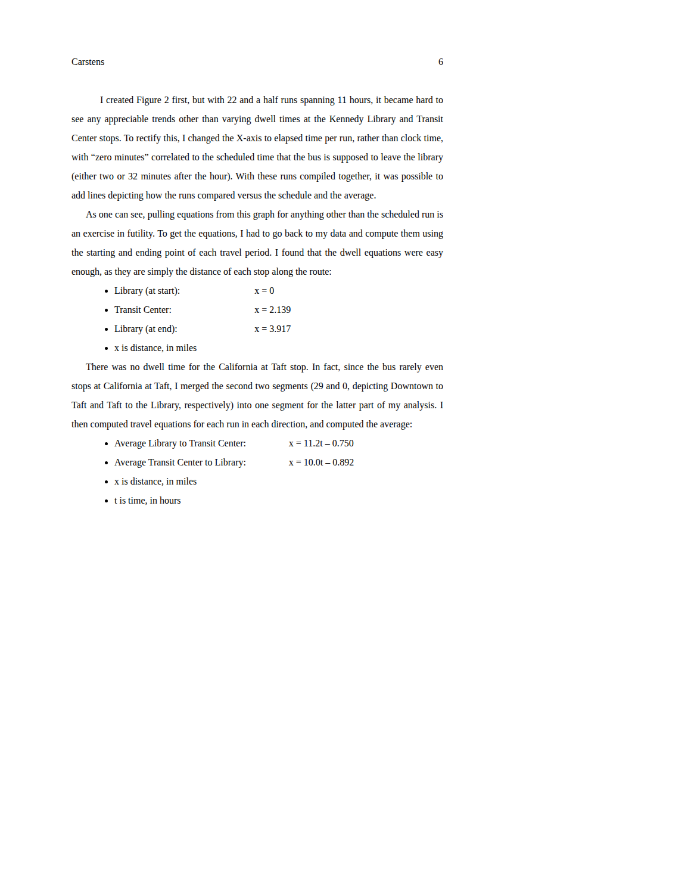Carstens 6
I created Figure 2 first, but with 22 and a half runs spanning 11 hours, it became hard to see any appreciable trends other than varying dwell times at the Kennedy Library and Transit Center stops. To rectify this, I changed the X-axis to elapsed time per run, rather than clock time, with “zero minutes” correlated to the scheduled time that the bus is supposed to leave the library (either two or 32 minutes after the hour). With these runs compiled together, it was possible to add lines depicting how the runs compared versus the schedule and the average.
As one can see, pulling equations from this graph for anything other than the scheduled run is an exercise in futility. To get the equations, I had to go back to my data and compute them using the starting and ending point of each travel period. I found that the dwell equations were easy enough, as they are simply the distance of each stop along the route:
Library (at start): x = 0
Transit Center: x = 2.139
Library (at end): x = 3.917
x is distance, in miles
There was no dwell time for the California at Taft stop. In fact, since the bus rarely even stops at California at Taft, I merged the second two segments (29 and 0, depicting Downtown to Taft and Taft to the Library, respectively) into one segment for the latter part of my analysis. I then computed travel equations for each run in each direction, and computed the average:
Average Library to Transit Center: x = 11.2t – 0.750
Average Transit Center to Library: x = 10.0t – 0.892
x is distance, in miles
t is time, in hours